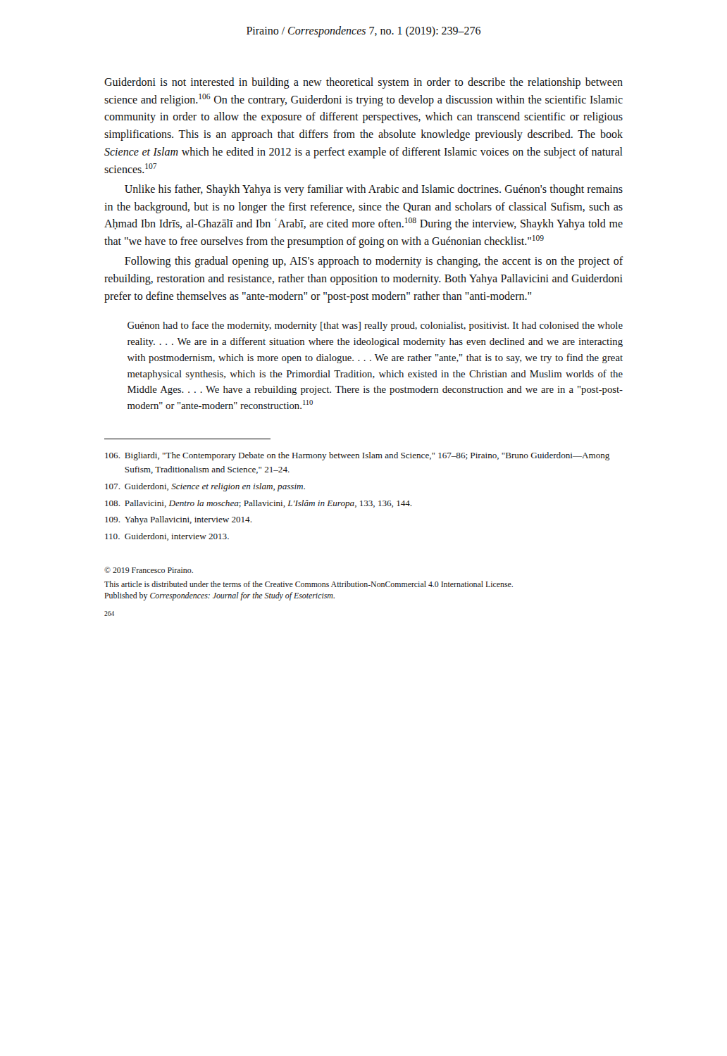Piraino / Correspondences 7, no. 1 (2019): 239–276
Guiderdoni is not interested in building a new theoretical system in order to describe the relationship between science and religion.106 On the contrary, Guiderdoni is trying to develop a discussion within the scientific Islamic community in order to allow the exposure of different perspectives, which can transcend scientific or religious simplifications. This is an approach that differs from the absolute knowledge previously described. The book Science et Islam which he edited in 2012 is a perfect example of different Islamic voices on the subject of natural sciences.107
Unlike his father, Shaykh Yahya is very familiar with Arabic and Islamic doctrines. Guénon's thought remains in the background, but is no longer the first reference, since the Quran and scholars of classical Sufism, such as Aḥmad Ibn Idrīs, al-Ghazālī and Ibn ʿArabī, are cited more often.108 During the interview, Shaykh Yahya told me that "we have to free ourselves from the presumption of going on with a Guénonian checklist."109
Following this gradual opening up, AIS's approach to modernity is changing, the accent is on the project of rebuilding, restoration and resistance, rather than opposition to modernity. Both Yahya Pallavicini and Guiderdoni prefer to define themselves as "ante-modern" or "post-post modern" rather than "anti-modern."
Guénon had to face the modernity, modernity [that was] really proud, colonialist, positivist. It had colonised the whole reality. . . . We are in a different situation where the ideological modernity has even declined and we are interacting with postmodernism, which is more open to dialogue. . . . We are rather "ante," that is to say, we try to find the great metaphysical synthesis, which is the Primordial Tradition, which existed in the Christian and Muslim worlds of the Middle Ages. . . . We have a rebuilding project. There is the postmodern deconstruction and we are in a "post-post-modern" or "ante-modern" reconstruction.110
106. Bigliardi, "The Contemporary Debate on the Harmony between Islam and Science," 167–86; Piraino, "Bruno Guiderdoni—Among Sufism, Traditionalism and Science," 21–24.
107. Guiderdoni, Science et religion en islam, passim.
108. Pallavicini, Dentro la moschea; Pallavicini, L'Islâm in Europa, 133, 136, 144.
109. Yahya Pallavicini, interview 2014.
110. Guiderdoni, interview 2013.
© 2019 Francesco Piraino.
This article is distributed under the terms of the Creative Commons Attribution-NonCommercial 4.0 International License.
Published by Correspondences: Journal for the Study of Esotericism.
264